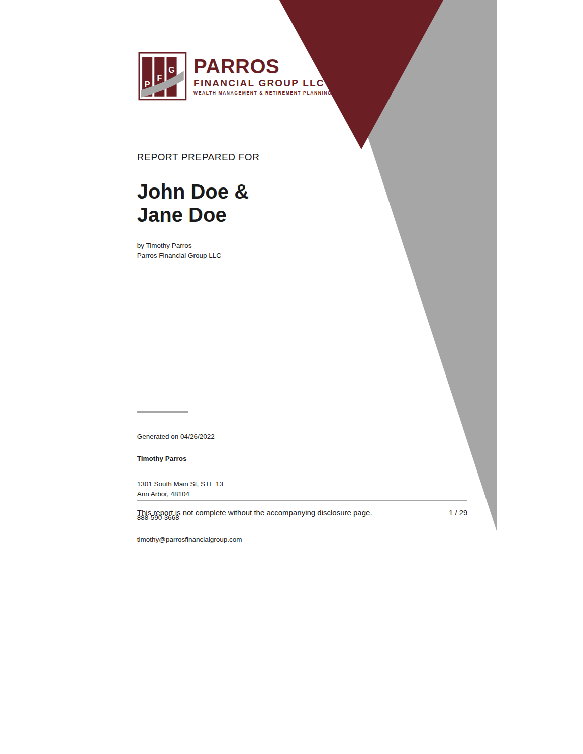P F G
PARROS
FINANCIAL GROUP LLC
WEALTH MANAGEMENT & RETIREMENT PLANNING
REPORT PREPARED FOR
John Doe &
Jane Doe
by Timothy Parros
Parros Financial Group LLC
Generated on 04/26/2022
Timothy Parros
1301 South Main St, STE 13
Ann Arbor, 48104
888-590-3668
timothy@parrosfinancialgroup.com
This report is not complete without the accompanying disclosure page.
1 / 29